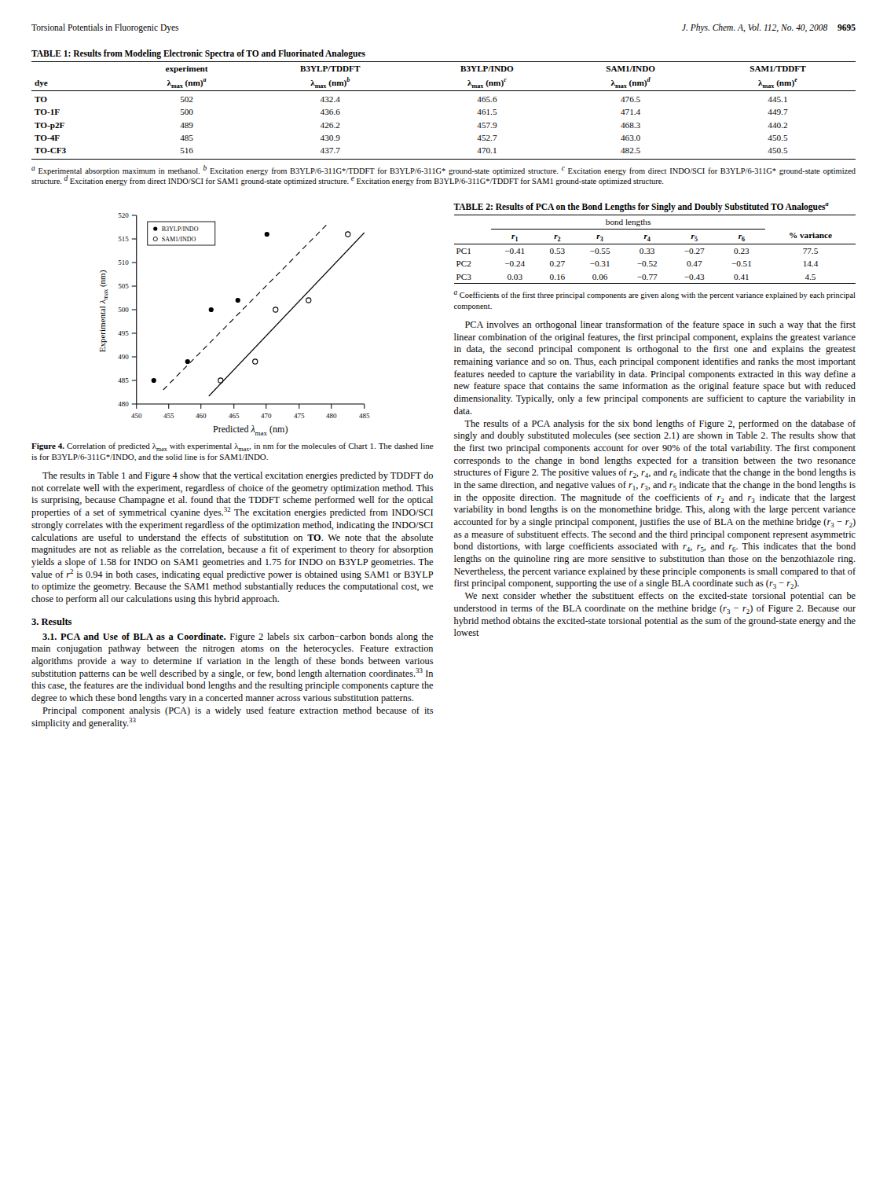Torsional Potentials in Fluorogenic Dyes
J. Phys. Chem. A, Vol. 112, No. 40, 2008 9695
TABLE 1: Results from Modeling Electronic Spectra of TO and Fluorinated Analogues
| | experiment | B3YLP/TDDFT | B3YLP/INDO | SAM1/INDO | SAM1/TDDFT |
| --- | --- | --- | --- | --- | --- |
| dye | λ max (nm) a | λ max (nm) b | λ max (nm) c | λ max (nm) d | λ max (nm) e |
| TO | 502 | 432.4 | 465.6 | 476.5 | 445.1 |
| TO-1F | 500 | 436.6 | 461.5 | 471.4 | 449.7 |
| TO-p2F | 489 | 426.2 | 457.9 | 468.3 | 440.2 |
| TO-4F | 485 | 430.9 | 452.7 | 463.0 | 450.5 |
| TO-CF3 | 516 | 437.7 | 470.1 | 482.5 | 450.5 |
a Experimental absorption maximum in methanol. b Excitation energy from B3YLP/6-311G*/TDDFT for B3YLP/6-311G* ground-state optimized structure. c Excitation energy from direct INDO/SCI for B3YLP/6-311G* ground-state optimized structure. d Excitation energy from direct INDO/SCI for SAM1 ground-state optimized structure. e Excitation energy from B3YLP/6-311G*/TDDFT for SAM1 ground-state optimized structure.
480 485 490 495 500 505 510 515 520 450 455 460 465 470 475 480 485 Predicted λmax (nm) Experimental λmax (nm) B3YLP/INDO SAM1/INDO
Figure 4. Correlation of predicted λmax with experimental λmax, in nm for the molecules of Chart 1. The dashed line is for B3YLP/6-311G*/INDO, and the solid line is for SAM1/INDO.
The results in Table 1 and Figure 4 show that the vertical excitation energies predicted by TDDFT do not correlate well with the experiment, regardless of choice of the geometry optimization method. This is surprising, because Champagne et al. found that the TDDFT scheme performed well for the optical properties of a set of symmetrical cyanine dyes.32 The excitation energies predicted from INDO/SCI strongly correlates with the experiment regardless of the optimization method, indicating the INDO/SCI calculations are useful to understand the effects of substitution on TO. We note that the absolute magnitudes are not as reliable as the correlation, because a fit of experiment to theory for absorption yields a slope of 1.58 for INDO on SAM1 geometries and 1.75 for INDO on B3YLP geometries. The value of r2 is 0.94 in both cases, indicating equal predictive power is obtained using SAM1 or B3YLP to optimize the geometry. Because the SAM1 method substantially reduces the computational cost, we chose to perform all our calculations using this hybrid approach.
3. Results
3.1. PCA and Use of BLA as a Coordinate. Figure 2 labels six carbon−carbon bonds along the main conjugation pathway between the nitrogen atoms on the heterocycles. Feature extraction algorithms provide a way to determine if variation in the length of these bonds between various substitution patterns can be well described by a single, or few, bond length alternation coordinates.33 In this case, the features are the individual bond lengths and the resulting principle components capture the degree to which these bond lengths vary in a concerted manner across various substitution patterns.
Principal component analysis (PCA) is a widely used feature extraction method because of its simplicity and generality.33
TABLE 2: Results of PCA on the Bond Lengths for Singly and Doubly Substituted TO Analoguesa
| | bond lengths | |
| --- | --- | --- |
| | r 1 | r 2 | r 3 | r 4 | r 5 | r 6 | % variance |
| PC1 | −0.41 | 0.53 | −0.55 | 0.33 | −0.27 | 0.23 | 77.5 |
| PC2 | −0.24 | 0.27 | −0.31 | −0.52 | 0.47 | −0.51 | 14.4 |
| PC3 | 0.03 | 0.16 | 0.06 | −0.77 | −0.43 | 0.41 | 4.5 |
a Coefficients of the first three principal components are given along with the percent variance explained by each principal component.
PCA involves an orthogonal linear transformation of the feature space in such a way that the first linear combination of the original features, the first principal component, explains the greatest variance in data, the second principal component is orthogonal to the first one and explains the greatest remaining variance and so on. Thus, each principal component identifies and ranks the most important features needed to capture the variability in data. Principal components extracted in this way define a new feature space that contains the same information as the original feature space but with reduced dimensionality. Typically, only a few principal components are sufficient to capture the variability in data.
The results of a PCA analysis for the six bond lengths of Figure 2, performed on the database of singly and doubly substituted molecules (see section 2.1) are shown in Table 2. The results show that the first two principal components account for over 90% of the total variability. The first component corresponds to the change in bond lengths expected for a transition between the two resonance structures of Figure 2. The positive values of r2, r4, and r6 indicate that the change in the bond lengths is in the same direction, and negative values of r1, r3, and r5 indicate that the change in the bond lengths is in the opposite direction. The magnitude of the coefficients of r2 and r3 indicate that the largest variability in bond lengths is on the monomethine bridge. This, along with the large percent variance accounted for by a single principal component, justifies the use of BLA on the methine bridge (r3 − r2) as a measure of substituent effects. The second and the third principal component represent asymmetric bond distortions, with large coefficients associated with r4, r5, and r6. This indicates that the bond lengths on the quinoline ring are more sensitive to substitution than those on the benzothiazole ring. Nevertheless, the percent variance explained by these principle components is small compared to that of first principal component, supporting the use of a single BLA coordinate such as (r3 − r2).
We next consider whether the substituent effects on the excited-state torsional potential can be understood in terms of the BLA coordinate on the methine bridge (r3 − r2) of Figure 2. Because our hybrid method obtains the excited-state torsional potential as the sum of the ground-state energy and the lowest